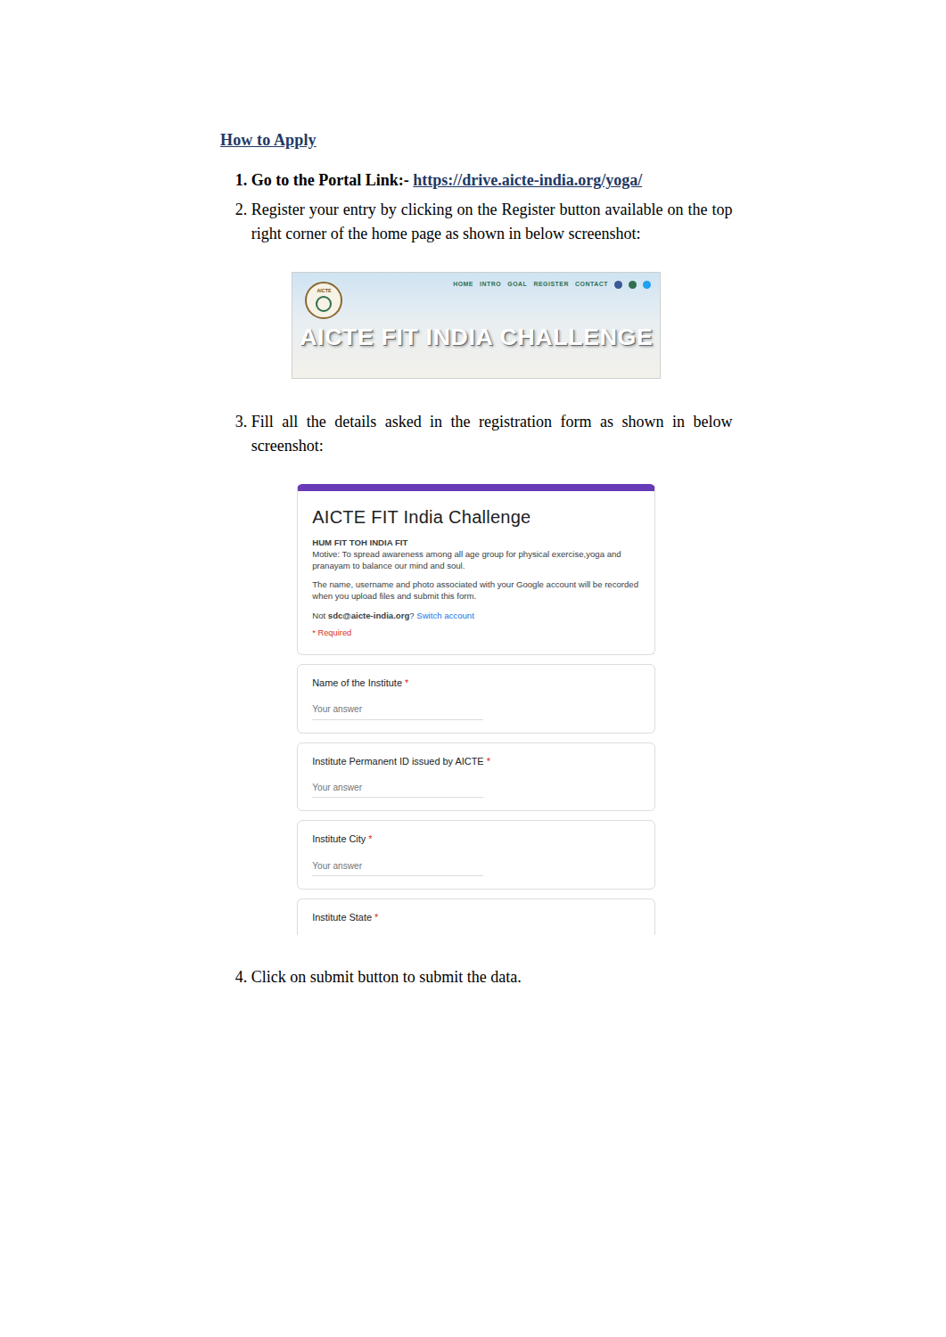How to Apply
Go to the Portal Link:- https://drive.aicte-india.org/yoga/
Register your entry by clicking on the Register button available on the top right corner of the home page as shown in below screenshot:
AICTE
HOME INTRO GOAL REGISTER CONTACT
AICTE FIT INDIA CHALLENGE
Fill all the details asked in the registration form as shown in below screenshot:
AICTE FIT India Challenge
HUM FIT TOH INDIA FIT
Motive: To spread awareness among all age group for physical exercise,yoga and pranayam to balance our mind and soul.
The name, username and photo associated with your Google account will be recorded when you upload files and submit this form.
Not sdc@aicte-india.org? Switch account
* Required
Name of the Institute *
Your answer
Institute Permanent ID issued by AICTE *
Your answer
Institute City *
Your answer
Institute State *
Click on submit button to submit the data.